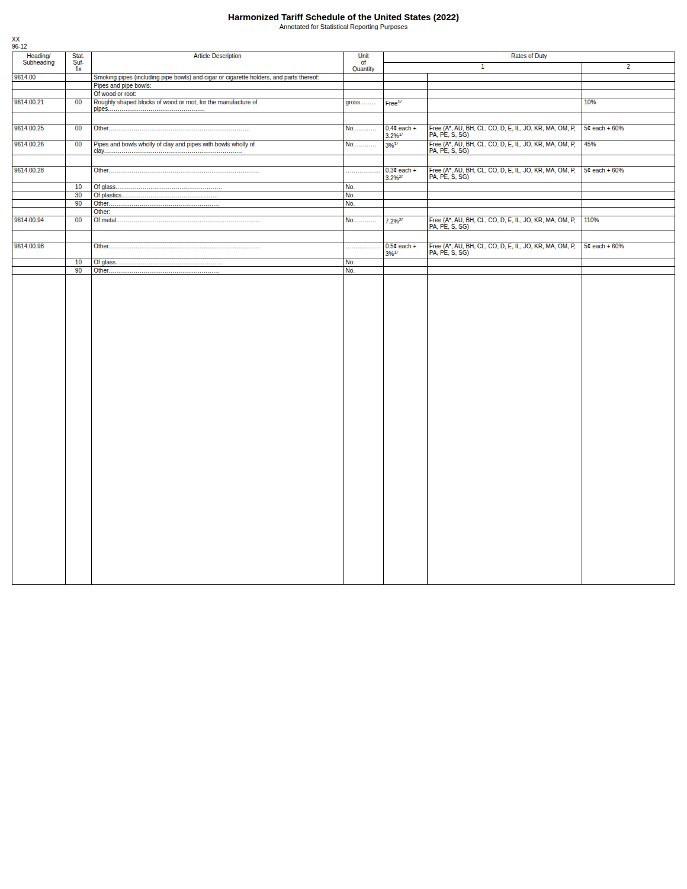Harmonized Tariff Schedule of the United States (2022)
Annotated for Statistical Reporting Purposes
XX
96-12
| Heading/ Subheading | Stat. Suf- fix | Article Description | Unit of Quantity | Rates of Duty |
| --- | --- | --- | --- | --- |
| 1 | 2 |
| 9614.00 | | Smoking pipes (including pipe bowls) and cigar or cigarette holders, and parts thereof: | | | | |
| | | Pipes and pipe bowls: | | | | |
| | | Of wood or root: | | | | |
| 9614.00.21 | 00 | Roughly shaped blocks of wood or root, for the manufacture of pipes .................................................. | gross ........ | Free 1/ | | 10% |
| 9614.00.25 | 00 | Other ......................................................................... | No ............ | 0.4¢ each + 3.2% 1/ | Free (A*, AU, BH, CL, CO, D, E, IL, JO, KR, MA, OM, P, PA, PE, S, SG) | 5¢ each + 60% |
| 9614.00.26 | 00 | Pipes and bowls wholly of clay and pipes with bowls wholly of clay ....................................................................... | No ............ | 3% 1/ | Free (A*, AU, BH, CL, CO, D, E, IL, JO, KR, MA, OM, P, PA, PE, S, SG) | 45% |
| 9614.00.28 | | Other .............................................................................. | .................. | 0.3¢ each + 3.2% 2/ | Free (A*, AU, BH, CL, CO, D, E, IL, JO, KR, MA, OM, P, PA, PE, S, SG) | 5¢ each + 60% |
| | 10 | Of glass ....................................................... | No. | | | |
| | 30 | Of plastics .................................................. | No. | | | |
| | 90 | Other ......................................................... | No. | | | |
| | | Other: | | | | |
| 9614.00.94 | 00 | Of metal .......................................................................... | No ............ | 7.2% 2/ | Free (A*, AU, BH, CL, CO, D, E, IL, JO, KR, MA, OM, P, PA, PE, S, SG) | 110% |
| 9614.00.98 | | Other .............................................................................. | .................. | 0.5¢ each + 3% 1/ | Free (A*, AU, BH, CL, CO, D, E, IL, JO, KR, MA, OM, P, PA, PE, S, SG) | 5¢ each + 60% |
| | 10 | Of glass ....................................................... | No. | | | |
| | 90 | Other ......................................................... | No. | | | |